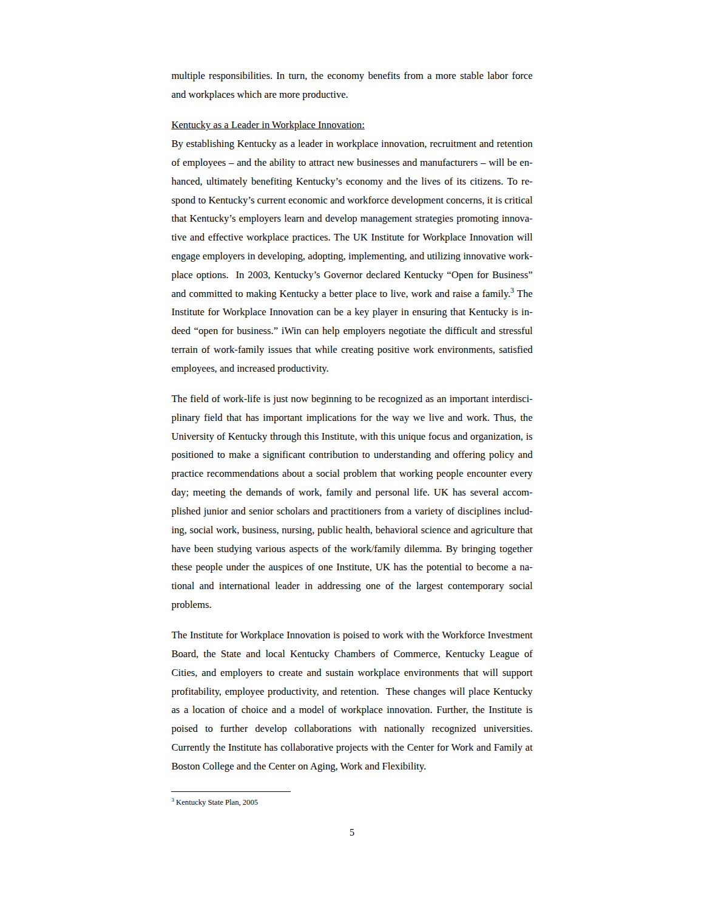multiple responsibilities. In turn, the economy benefits from a more stable labor force and workplaces which are more productive.
Kentucky as a Leader in Workplace Innovation:
By establishing Kentucky as a leader in workplace innovation, recruitment and retention of employees – and the ability to attract new businesses and manufacturers – will be enhanced, ultimately benefiting Kentucky’s economy and the lives of its citizens. To respond to Kentucky’s current economic and workforce development concerns, it is critical that Kentucky’s employers learn and develop management strategies promoting innovative and effective workplace practices. The UK Institute for Workplace Innovation will engage employers in developing, adopting, implementing, and utilizing innovative workplace options. In 2003, Kentucky’s Governor declared Kentucky “Open for Business” and committed to making Kentucky a better place to live, work and raise a family.3 The Institute for Workplace Innovation can be a key player in ensuring that Kentucky is indeed “open for business.” iWin can help employers negotiate the difficult and stressful terrain of work-family issues that while creating positive work environments, satisfied employees, and increased productivity.
The field of work-life is just now beginning to be recognized as an important interdisciplinary field that has important implications for the way we live and work. Thus, the University of Kentucky through this Institute, with this unique focus and organization, is positioned to make a significant contribution to understanding and offering policy and practice recommendations about a social problem that working people encounter every day; meeting the demands of work, family and personal life. UK has several accomplished junior and senior scholars and practitioners from a variety of disciplines including, social work, business, nursing, public health, behavioral science and agriculture that have been studying various aspects of the work/family dilemma. By bringing together these people under the auspices of one Institute, UK has the potential to become a national and international leader in addressing one of the largest contemporary social problems.
The Institute for Workplace Innovation is poised to work with the Workforce Investment Board, the State and local Kentucky Chambers of Commerce, Kentucky League of Cities, and employers to create and sustain workplace environments that will support profitability, employee productivity, and retention. These changes will place Kentucky as a location of choice and a model of workplace innovation. Further, the Institute is poised to further develop collaborations with nationally recognized universities. Currently the Institute has collaborative projects with the Center for Work and Family at Boston College and the Center on Aging, Work and Flexibility.
3 Kentucky State Plan, 2005
5